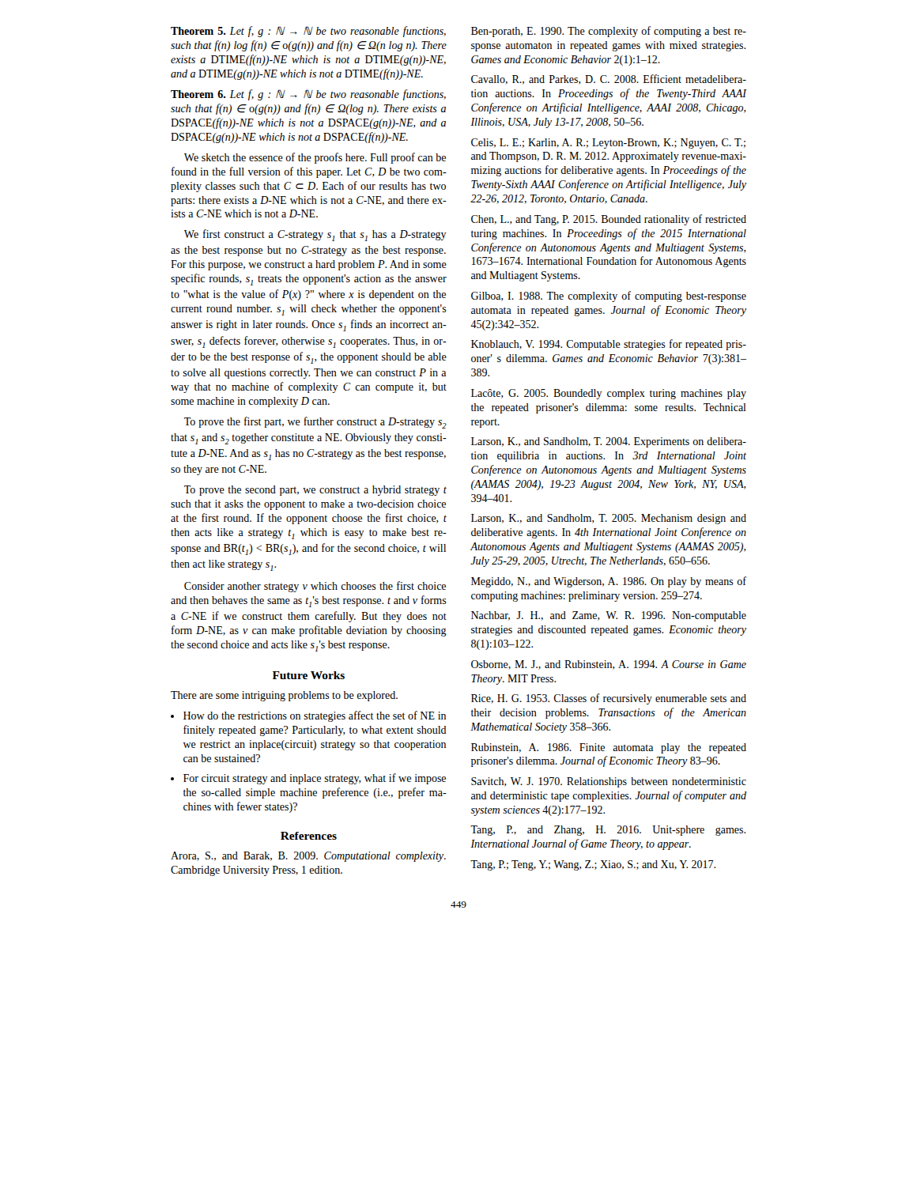Theorem 5. Let f, g : ℕ → ℕ be two reasonable functions, such that f(n) log f(n) ∈ o(g(n)) and f(n) ∈ Ω(n log n). There exists a DTIME(f(n))-NE which is not a DTIME(g(n))-NE, and a DTIME(g(n))-NE which is not a DTIME(f(n))-NE.
Theorem 6. Let f, g : ℕ → ℕ be two reasonable functions, such that f(n) ∈ o(g(n)) and f(n) ∈ Ω(log n). There exists a DSPACE(f(n))-NE which is not a DSPACE(g(n))-NE, and a DSPACE(g(n))-NE which is not a DSPACE(f(n))-NE.
We sketch the essence of the proofs here. Full proof can be found in the full version of this paper. Let C, D be two complexity classes such that C ⊂ D. Each of our results has two parts: there exists a D-NE which is not a C-NE, and there exists a C-NE which is not a D-NE.
We first construct a C-strategy s1 that s1 has a D-strategy as the best response but no C-strategy as the best response. For this purpose, we construct a hard problem P. And in some specific rounds, s1 treats the opponent's action as the answer to "what is the value of P(x) ?" where x is dependent on the current round number. s1 will check whether the opponent's answer is right in later rounds. Once s1 finds an incorrect answer, s1 defects forever, otherwise s1 cooperates. Thus, in order to be the best response of s1, the opponent should be able to solve all questions correctly. Then we can construct P in a way that no machine of complexity C can compute it, but some machine in complexity D can.
To prove the first part, we further construct a D-strategy s2 that s1 and s2 together constitute a NE. Obviously they constitute a D-NE. And as s1 has no C-strategy as the best response, so they are not C-NE.
To prove the second part, we construct a hybrid strategy t such that it asks the opponent to make a two-decision choice at the first round. If the opponent choose the first choice, t then acts like a strategy t1 which is easy to make best response and BR(t1) < BR(s1), and for the second choice, t will then act like strategy s1.
Consider another strategy v which chooses the first choice and then behaves the same as t1's best response. t and v forms a C-NE if we construct them carefully. But they does not form D-NE, as v can make profitable deviation by choosing the second choice and acts like s1's best response.
Future Works
There are some intriguing problems to be explored.
How do the restrictions on strategies affect the set of NE in finitely repeated game? Particularly, to what extent should we restrict an inplace(circuit) strategy so that cooperation can be sustained?
For circuit strategy and inplace strategy, what if we impose the so-called simple machine preference (i.e., prefer machines with fewer states)?
References
Arora, S., and Barak, B. 2009. Computational complexity. Cambridge University Press, 1 edition.
Ben-porath, E. 1990. The complexity of computing a best response automaton in repeated games with mixed strategies. Games and Economic Behavior 2(1):1–12.
Cavallo, R., and Parkes, D. C. 2008. Efficient metadeliberation auctions. In Proceedings of the Twenty-Third AAAI Conference on Artificial Intelligence, AAAI 2008, Chicago, Illinois, USA, July 13-17, 2008, 50–56.
Celis, L. E.; Karlin, A. R.; Leyton-Brown, K.; Nguyen, C. T.; and Thompson, D. R. M. 2012. Approximately revenue-maximizing auctions for deliberative agents. In Proceedings of the Twenty-Sixth AAAI Conference on Artificial Intelligence, July 22-26, 2012, Toronto, Ontario, Canada.
Chen, L., and Tang, P. 2015. Bounded rationality of restricted turing machines. In Proceedings of the 2015 International Conference on Autonomous Agents and Multiagent Systems, 1673–1674. International Foundation for Autonomous Agents and Multiagent Systems.
Gilboa, I. 1988. The complexity of computing best-response automata in repeated games. Journal of Economic Theory 45(2):342–352.
Knoblauch, V. 1994. Computable strategies for repeated prisoner' s dilemma. Games and Economic Behavior 7(3):381–389.
Lacôte, G. 2005. Boundedly complex turing machines play the repeated prisoner's dilemma: some results. Technical report.
Larson, K., and Sandholm, T. 2004. Experiments on deliberation equilibria in auctions. In 3rd International Joint Conference on Autonomous Agents and Multiagent Systems (AAMAS 2004), 19-23 August 2004, New York, NY, USA, 394–401.
Larson, K., and Sandholm, T. 2005. Mechanism design and deliberative agents. In 4th International Joint Conference on Autonomous Agents and Multiagent Systems (AAMAS 2005), July 25-29, 2005, Utrecht, The Netherlands, 650–656.
Megiddo, N., and Wigderson, A. 1986. On play by means of computing machines: preliminary version. 259–274.
Nachbar, J. H., and Zame, W. R. 1996. Non-computable strategies and discounted repeated games. Economic theory 8(1):103–122.
Osborne, M. J., and Rubinstein, A. 1994. A Course in Game Theory. MIT Press.
Rice, H. G. 1953. Classes of recursively enumerable sets and their decision problems. Transactions of the American Mathematical Society 358–366.
Rubinstein, A. 1986. Finite automata play the repeated prisoner's dilemma. Journal of Economic Theory 83–96.
Savitch, W. J. 1970. Relationships between nondeterministic and deterministic tape complexities. Journal of computer and system sciences 4(2):177–192.
Tang, P., and Zhang, H. 2016. Unit-sphere games. International Journal of Game Theory, to appear.
Tang, P.; Teng, Y.; Wang, Z.; Xiao, S.; and Xu, Y. 2017.
449